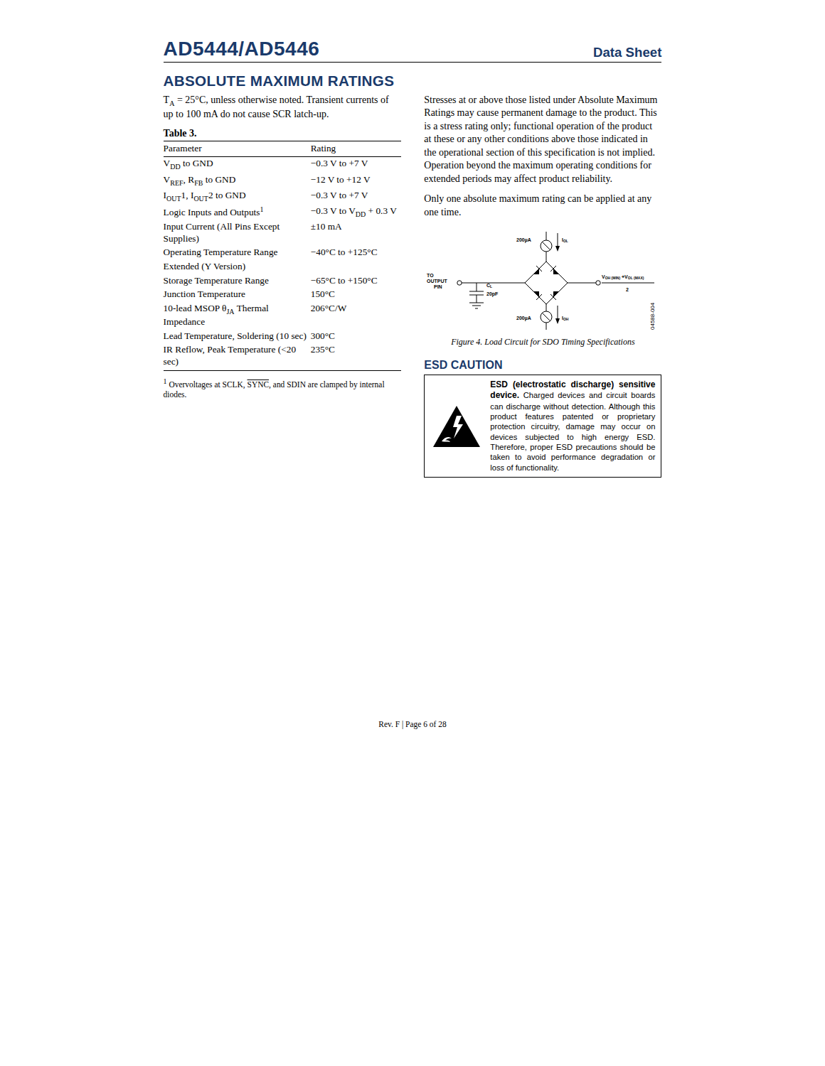AD5444/AD5446
Data Sheet
ABSOLUTE MAXIMUM RATINGS
TA = 25°C, unless otherwise noted. Transient currents of up to 100 mA do not cause SCR latch-up.
Table 3.
| Parameter | Rating |
| --- | --- |
| V DD to GND | −0.3 V to +7 V |
| V REF , R FB to GND | −12 V to +12 V |
| I OUT 1, I OUT 2 to GND | −0.3 V to +7 V |
| Logic Inputs and Outputs 1 | −0.3 V to V DD + 0.3 V |
| Input Current (All Pins Except Supplies) | ±10 mA |
| Operating Temperature Range | −40°C to +125°C |
| Extended (Y Version) | |
| Storage Temperature Range | −65°C to +150°C |
| Junction Temperature | 150°C |
| 10-lead MSOP θ JA Thermal Impedance | 206°C/W |
| Lead Temperature, Soldering (10 sec) | 300°C |
| IR Reflow, Peak Temperature (<20 sec) | 235°C |
1 Overvoltages at SCLK, SYNC, and SDIN are clamped by internal diodes.
Stresses at or above those listed under Absolute Maximum Ratings may cause permanent damage to the product. This is a stress rating only; functional operation of the product at these or any other conditions above those indicated in the operational section of this specification is not implied. Operation beyond the maximum operating conditions for extended periods may affect product reliability.
Only one absolute maximum rating can be applied at any one time.
TO OUTPUT PIN CL 20pF 200µA IOL 200µA IOH VOH (MIN) +VOL (MAX) 2 04588-004
Figure 4. Load Circuit for SDO Timing Specifications
ESD CAUTION
ESD (electrostatic discharge) sensitive device. Charged devices and circuit boards can discharge without detection. Although this product features patented or proprietary protection circuitry, damage may occur on devices subjected to high energy ESD. Therefore, proper ESD precautions should be taken to avoid performance degradation or loss of functionality.
Rev. F | Page 6 of 28